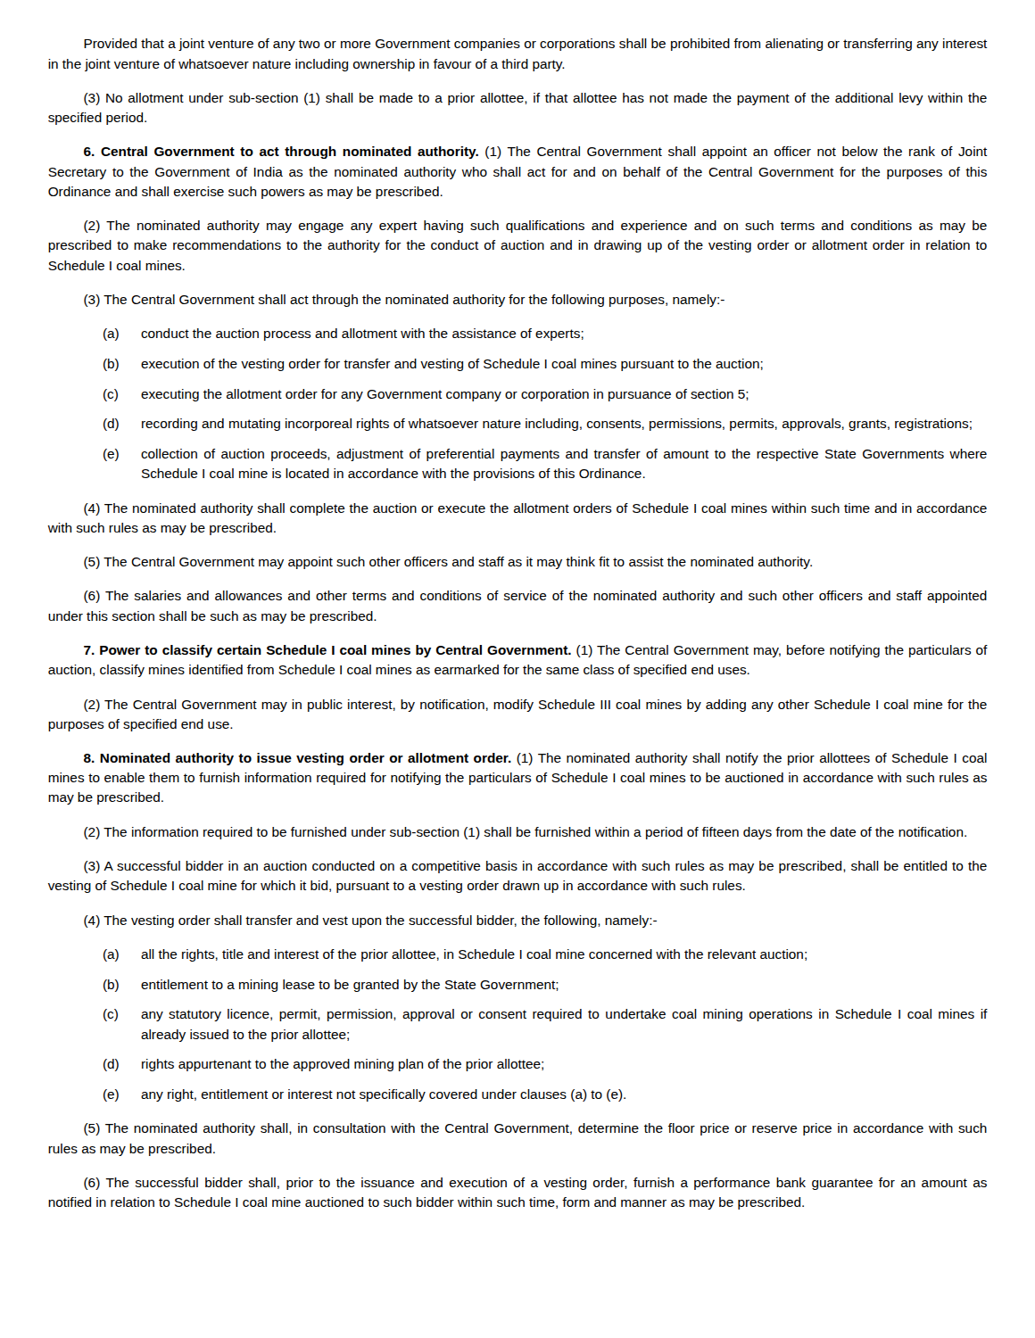Provided that a joint venture of any two or more Government companies or corporations shall be prohibited from alienating or transferring any interest in the joint venture of whatsoever nature including ownership in favour of a third party.
(3) No allotment under sub-section (1) shall be made to a prior allottee, if that allottee has not made the payment of the additional levy within the specified period.
6. Central Government to act through nominated authority. (1) The Central Government shall appoint an officer not below the rank of Joint Secretary to the Government of India as the nominated authority who shall act for and on behalf of the Central Government for the purposes of this Ordinance and shall exercise such powers as may be prescribed.
(2) The nominated authority may engage any expert having such qualifications and experience and on such terms and conditions as may be prescribed to make recommendations to the authority for the conduct of auction and in drawing up of the vesting order or allotment order in relation to Schedule I coal mines.
(3) The Central Government shall act through the nominated authority for the following purposes, namely:-
(a) conduct the auction process and allotment with the assistance of experts;
(b) execution of the vesting order for transfer and vesting of Schedule I coal mines pursuant to the auction;
(c) executing the allotment order for any Government company or corporation in pursuance of section 5;
(d) recording and mutating incorporeal rights of whatsoever nature including, consents, permissions, permits, approvals, grants, registrations;
(e) collection of auction proceeds, adjustment of preferential payments and transfer of amount to the respective State Governments where Schedule I coal mine is located in accordance with the provisions of this Ordinance.
(4) The nominated authority shall complete the auction or execute the allotment orders of Schedule I coal mines within such time and in accordance with such rules as may be prescribed.
(5) The Central Government may appoint such other officers and staff as it may think fit to assist the nominated authority.
(6) The salaries and allowances and other terms and conditions of service of the nominated authority and such other officers and staff appointed under this section shall be such as may be prescribed.
7. Power to classify certain Schedule I coal mines by Central Government. (1) The Central Government may, before notifying the particulars of auction, classify mines identified from Schedule I coal mines as earmarked for the same class of specified end uses.
(2) The Central Government may in public interest, by notification, modify Schedule III coal mines by adding any other Schedule I coal mine for the purposes of specified end use.
8. Nominated authority to issue vesting order or allotment order. (1) The nominated authority shall notify the prior allottees of Schedule I coal mines to enable them to furnish information required for notifying the particulars of Schedule I coal mines to be auctioned in accordance with such rules as may be prescribed.
(2) The information required to be furnished under sub-section (1) shall be furnished within a period of fifteen days from the date of the notification.
(3) A successful bidder in an auction conducted on a competitive basis in accordance with such rules as may be prescribed, shall be entitled to the vesting of Schedule I coal mine for which it bid, pursuant to a vesting order drawn up in accordance with such rules.
(4) The vesting order shall transfer and vest upon the successful bidder, the following, namely:-
(a) all the rights, title and interest of the prior allottee, in Schedule I coal mine concerned with the relevant auction;
(b) entitlement to a mining lease to be granted by the State Government;
(c) any statutory licence, permit, permission, approval or consent required to undertake coal mining operations in Schedule I coal mines if already issued to the prior allottee;
(d) rights appurtenant to the approved mining plan of the prior allottee;
(e) any right, entitlement or interest not specifically covered under clauses (a) to (e).
(5) The nominated authority shall, in consultation with the Central Government, determine the floor price or reserve price in accordance with such rules as may be prescribed.
(6) The successful bidder shall, prior to the issuance and execution of a vesting order, furnish a performance bank guarantee for an amount as notified in relation to Schedule I coal mine auctioned to such bidder within such time, form and manner as may be prescribed.